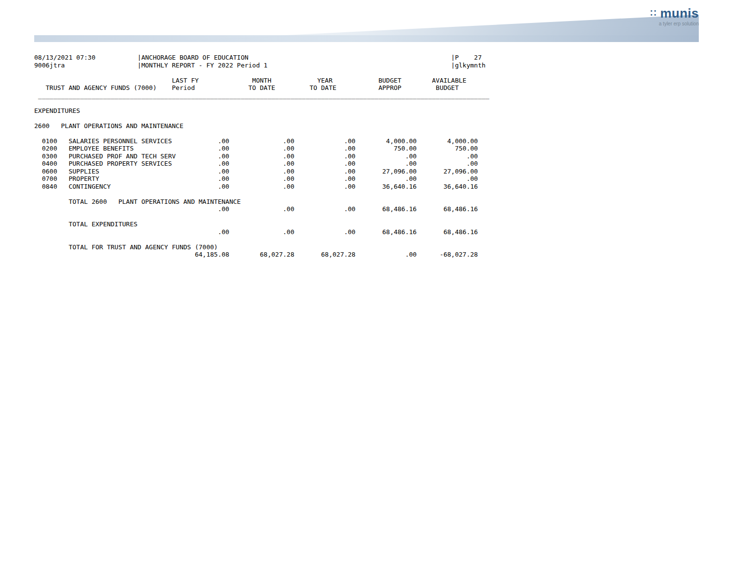••••munis
a tyler erp solution
08/13/2021 07:30           |ANCHORAGE BOARD OF EDUCATION                                                     |P    27
9006jtra                   |MONTHLY REPORT - FY 2022 Period 1                                                |glkymnth

                                    LAST FY              MONTH            YEAR            BUDGET        AVAILABLE
   TRUST AND AGENCY FUNDS (7000)    Period              TO DATE         TO DATE           APPROP         BUDGET
 ______________________________________________________________________________________________________________________

EXPENDITURES

2600   PLANT OPERATIONS AND MAINTENANCE

  0100   SALARIES PERSONNEL SERVICES            .00              .00             .00        4,000.00        4,000.00
  0200   EMPLOYEE BENEFITS                      .00              .00             .00          750.00          750.00
  0300   PURCHASED PROF AND TECH SERV           .00              .00             .00             .00             .00
  0400   PURCHASED PROPERTY SERVICES            .00              .00             .00             .00             .00
  0600   SUPPLIES                               .00              .00             .00       27,096.00       27,096.00
  0700   PROPERTY                               .00              .00             .00             .00             .00
  0840   CONTINGENCY                            .00              .00             .00       36,640.16       36,640.16

         TOTAL 2600   PLANT OPERATIONS AND MAINTENANCE
                                                .00              .00             .00       68,486.16       68,486.16

         TOTAL EXPENDITURES
                                                .00              .00             .00       68,486.16       68,486.16

         TOTAL FOR TRUST AND AGENCY FUNDS (7000)
                                          64,185.08        68,027.28       68,027.28             .00      -68,027.28